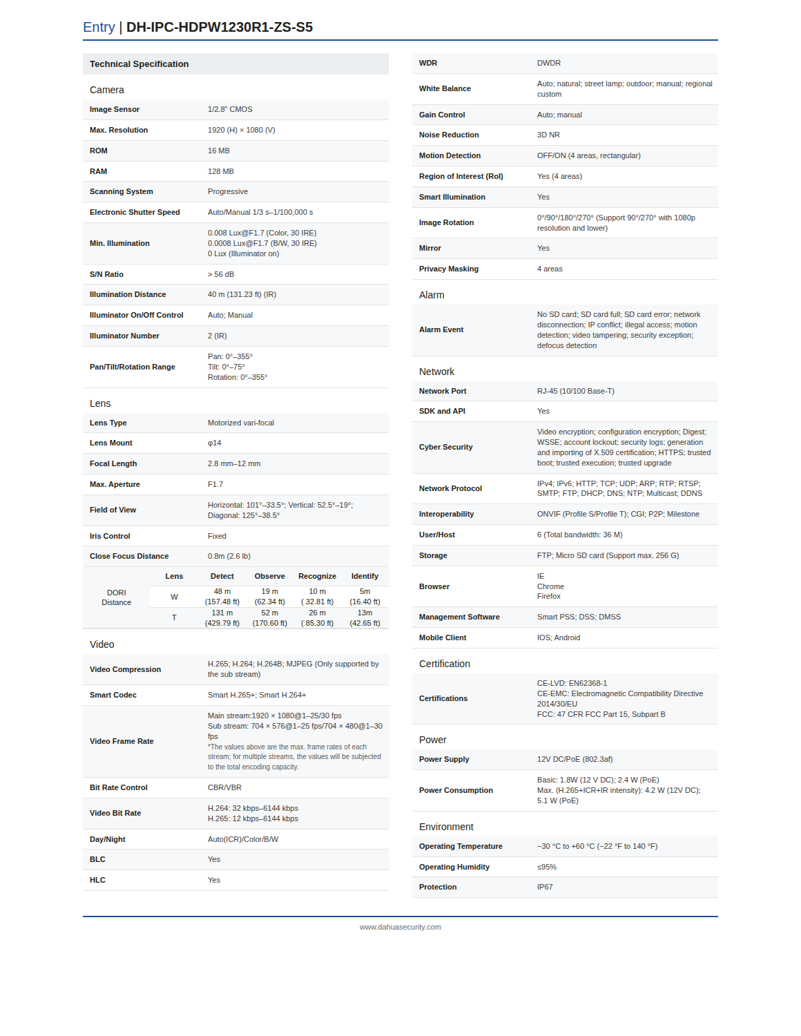Entry | DH-IPC-HDPW1230R1-ZS-S5
Technical Specification
Camera
| Image Sensor | 1/2.8" CMOS |
| Max. Resolution | 1920 (H) × 1080 (V) |
| ROM | 16 MB |
| RAM | 128 MB |
| Scanning System | Progressive |
| Electronic Shutter Speed | Auto/Manual 1/3 s–1/100,000 s |
| Min. Illumination | 0.008 Lux@F1.7 (Color, 30 IRE) 0.0008 Lux@F1.7 (B/W, 30 IRE) 0 Lux (Illuminator on) |
| S/N Ratio | > 56 dB |
| Illumination Distance | 40 m (131.23 ft) (IR) |
| Illuminator On/Off Control | Auto; Manual |
| Illuminator Number | 2 (IR) |
| Pan/Tilt/Rotation Range | Pan: 0°–355° Tilt: 0°–75° Rotation: 0°–355° |
Lens
| Lens Type | Motorized vari-focal |
| Lens Mount | φ14 |
| Focal Length | 2.8 mm–12 mm |
| Max. Aperture | F1.7 |
| Field of View | Horizontal: 101°–33.5°; Vertical: 52.5°–19°; Diagonal: 125°–38.5° |
| Iris Control | Fixed |
| Close Focus Distance | 0.8m (2.6 lb) |
| / DORI Distance / Lens / Detect / Observe / Recognize / Identify / / W / 48 m (157.48 ft) / 19 m (62.34 ft) / 10 m ( 32.81 ft) / 5m (16.40 ft) / / T / 131 m (429.79 ft) / 52 m (170.60 ft) / 26 m ( 85.30 ft) / 13m (42.65 ft) / |
Video
| Video Compression | H.265; H.264; H.264B; MJPEG (Only supported by the sub stream) |
| Smart Codec | Smart H.265+; Smart H.264+ |
| Video Frame Rate | Main stream:1920 × 1080@1–25/30 fps Sub stream: 704 × 576@1–25 fps/704 × 480@1–30 fps *The values above are the max. frame rates of each stream; for multiple streams, the values will be subjected to the total encoding capacity. |
| Bit Rate Control | CBR/VBR |
| Video Bit Rate | H.264: 32 kbps–6144 kbps H.265: 12 kbps–6144 kbps |
| Day/Night | Auto(ICR)/Color/B/W |
| BLC | Yes |
| HLC | Yes |
| WDR | DWDR |
| White Balance | Auto; natural; street lamp; outdoor; manual; regional custom |
| Gain Control | Auto; manual |
| Noise Reduction | 3D NR |
| Motion Detection | OFF/ON (4 areas, rectangular) |
| Region of Interest (RoI) | Yes (4 areas) |
| Smart Illumination | Yes |
| Image Rotation | 0°/90°/180°/270° (Support 90°/270° with 1080p resolution and lower) |
| Mirror | Yes |
| Privacy Masking | 4 areas |
Alarm
| Alarm Event | No SD card; SD card full; SD card error; network disconnection; IP conflict; illegal access; motion detection; video tampering; security exception; defocus detection |
Network
| Network Port | RJ-45 (10/100 Base-T) |
| SDK and API | Yes |
| Cyber Security | Video encryption; configuration encryption; Digest; WSSE; account lockout; security logs; generation and importing of X.509 certification; HTTPS; trusted boot; trusted execution; trusted upgrade |
| Network Protocol | IPv4; IPv6; HTTP; TCP; UDP; ARP; RTP; RTSP; SMTP; FTP; DHCP; DNS; NTP; Multicast; DDNS |
| Interoperability | ONVIF (Profile S/Profile T); CGI; P2P; Milestone |
| User/Host | 6 (Total bandwidth: 36 M) |
| Storage | FTP; Micro SD card (Support max. 256 G) |
| Browser | IE Chrome Firefox |
| Management Software | Smart PSS; DSS; DMSS |
| Mobile Client | IOS; Android |
Certification
| Certifications | CE-LVD: EN62368-1 CE-EMC: Electromagnetic Compatibility Directive 2014/30/EU FCC: 47 CFR FCC Part 15, Subpart B |
Power
| Power Supply | 12V DC/PoE (802.3af) |
| Power Consumption | Basic: 1.8W (12 V DC); 2.4 W (PoE) Max. (H.265+ICR+IR intensity): 4.2 W (12V DC); 5.1 W (PoE) |
Environment
| Operating Temperature | −30 °C to +60 °C (−22 °F to 140 °F) |
| Operating Humidity | ≤95% |
| Protection | IP67 |
www.dahuasecurity.com